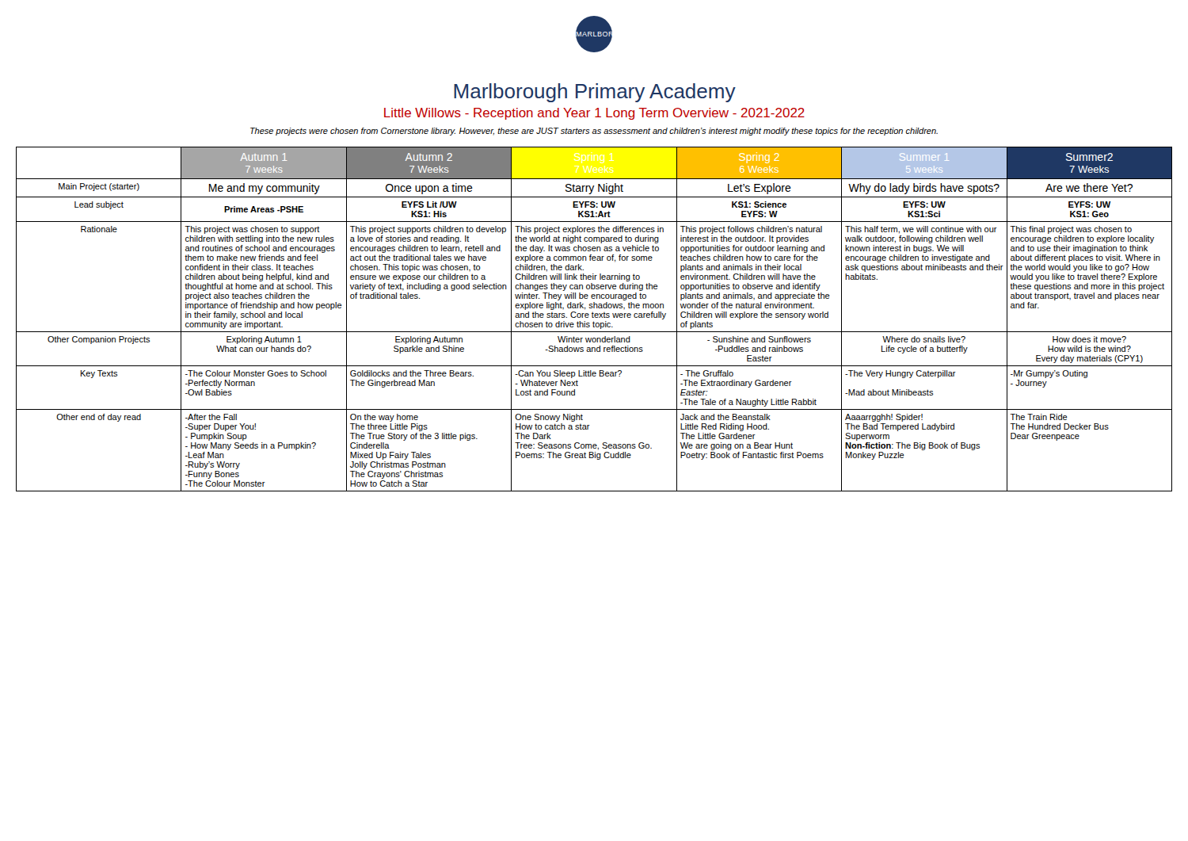MARLBOROUGH
PRIMARY
Marlborough Primary Academy
Little Willows - Reception and Year 1 Long Term Overview - 2021-2022
These projects were chosen from Cornerstone library. However, these are JUST starters as assessment and children’s interest might modify these topics for the reception children.
| | Autumn 1 7 weeks | Autumn 2 7 Weeks | Spring 1 7 Weeks | Spring 2 6 Weeks | Summer 1 5 weeks | Summer2 7 Weeks |
| --- | --- | --- | --- | --- | --- | --- |
| Main Project (starter) | Me and my community | Once upon a time | Starry Night | Let’s Explore | Why do lady birds have spots? | Are we there Yet? |
| Lead subject | Prime Areas -PSHE | EYFS Lit /UW KS1: His | EYFS: UW KS1:Art | KS1: Science EYFS: W | EYFS: UW KS1:Sci | EYFS: UW KS1: Geo |
| Rationale | This project was chosen to support children with settling into the new rules and routines of school and encourages them to make new friends and feel confident in their class. It teaches children about being helpful, kind and thoughtful at home and at school. This project also teaches children the importance of friendship and how people in their family, school and local community are important. | This project supports children to develop a love of stories and reading. It encourages children to learn, retell and act out the traditional tales we have chosen. This topic was chosen, to ensure we expose our children to a variety of text, including a good selection of traditional tales. | This project explores the differences in the world at night compared to during the day. It was chosen as a vehicle to explore a common fear of, for some children, the dark. Children will link their learning to changes they can observe during the winter. They will be encouraged to explore light, dark, shadows, the moon and the stars. Core texts were carefully chosen to drive this topic. | This project follows children’s natural interest in the outdoor. It provides opportunities for outdoor learning and teaches children how to care for the plants and animals in their local environment. Children will have the opportunities to observe and identify plants and animals, and appreciate the wonder of the natural environment. Children will explore the sensory world of plants | This half term, we will continue with our walk outdoor, following children well known interest in bugs. We will encourage children to investigate and ask questions about minibeasts and their habitats. | This final project was chosen to encourage children to explore locality and to use their imagination to think about different places to visit. Where in the world would you like to go? How would you like to travel there? Explore these questions and more in this project about transport, travel and places near and far. |
| Other Companion Projects | Exploring Autumn 1 What can our hands do? | Exploring Autumn Sparkle and Shine | Winter wonderland -Shadows and reflections | - Sunshine and Sunflowers -Puddles and rainbows Easter | Where do snails live? Life cycle of a butterfly | How does it move? How wild is the wind? Every day materials (CPY1) |
| Key Texts | -The Colour Monster Goes to School -Perfectly Norman -Owl Babies | Goldilocks and the Three Bears. The Gingerbread Man | -Can You Sleep Little Bear? - Whatever Next Lost and Found | - The Gruffalo -The Extraordinary Gardener Easter: -The Tale of a Naughty Little Rabbit | -The Very Hungry Caterpillar -Mad about Minibeasts | -Mr Gumpy’s Outing - Journey |
| Other end of day read | -After the Fall -Super Duper You! - Pumpkin Soup - How Many Seeds in a Pumpkin? -Leaf Man -Ruby’s Worry -Funny Bones -The Colour Monster | On the way home The three Little Pigs The True Story of the 3 little pigs. Cinderella Mixed Up Fairy Tales Jolly Christmas Postman The Crayons' Christmas How to Catch a Star | One Snowy Night How to catch a star The Dark Tree: Seasons Come, Seasons Go. Poems: The Great Big Cuddle | Jack and the Beanstalk Little Red Riding Hood. The Little Gardener We are going on a Bear Hunt Poetry: Book of Fantastic first Poems | Aaaarrgghh! Spider! The Bad Tempered Ladybird Superworm Non-fiction : The Big Book of Bugs Monkey Puzzle | The Train Ride The Hundred Decker Bus Dear Greenpeace |